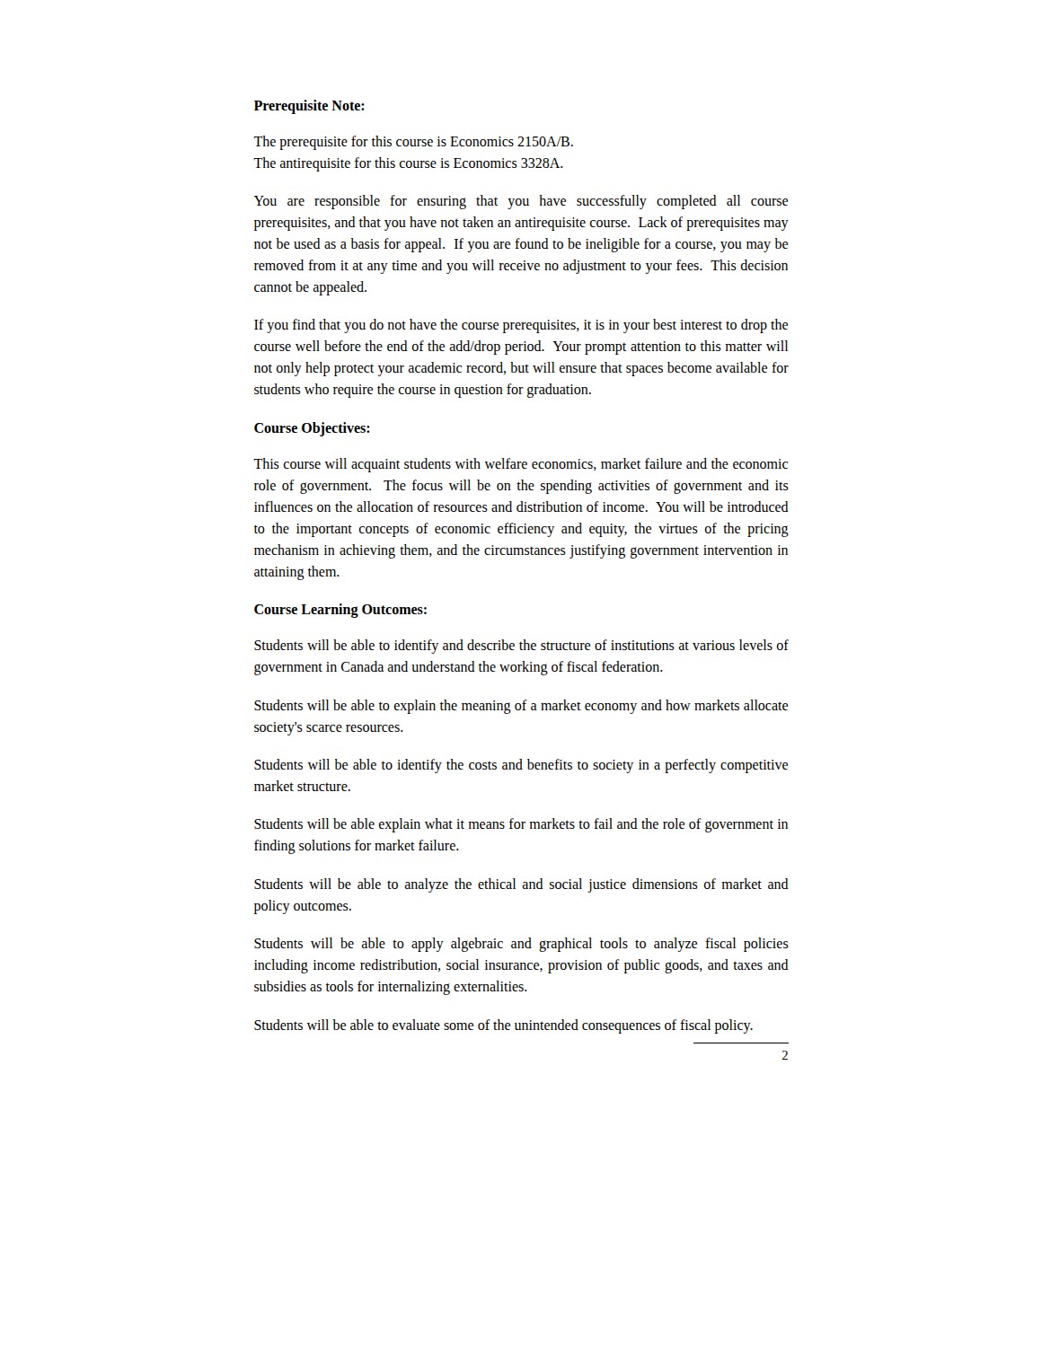Prerequisite Note:
The prerequisite for this course is Economics 2150A/B.
The antirequisite for this course is Economics 3328A.
You are responsible for ensuring that you have successfully completed all course prerequisites, and that you have not taken an antirequisite course. Lack of prerequisites may not be used as a basis for appeal. If you are found to be ineligible for a course, you may be removed from it at any time and you will receive no adjustment to your fees. This decision cannot be appealed.
If you find that you do not have the course prerequisites, it is in your best interest to drop the course well before the end of the add/drop period. Your prompt attention to this matter will not only help protect your academic record, but will ensure that spaces become available for students who require the course in question for graduation.
Course Objectives:
This course will acquaint students with welfare economics, market failure and the economic role of government. The focus will be on the spending activities of government and its influences on the allocation of resources and distribution of income. You will be introduced to the important concepts of economic efficiency and equity, the virtues of the pricing mechanism in achieving them, and the circumstances justifying government intervention in attaining them.
Course Learning Outcomes:
Students will be able to identify and describe the structure of institutions at various levels of government in Canada and understand the working of fiscal federation.
Students will be able to explain the meaning of a market economy and how markets allocate society's scarce resources.
Students will be able to identify the costs and benefits to society in a perfectly competitive market structure.
Students will be able explain what it means for markets to fail and the role of government in finding solutions for market failure.
Students will be able to analyze the ethical and social justice dimensions of market and policy outcomes.
Students will be able to apply algebraic and graphical tools to analyze fiscal policies including income redistribution, social insurance, provision of public goods, and taxes and subsidies as tools for internalizing externalities.
Students will be able to evaluate some of the unintended consequences of fiscal policy.
2